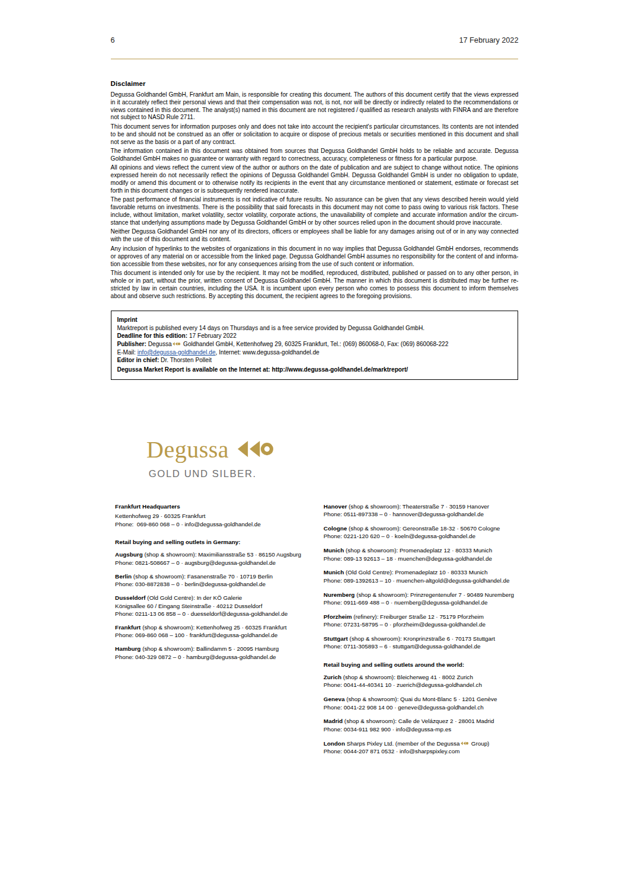6
17 February 2022
Disclaimer
Degussa Goldhandel GmbH, Frankfurt am Main, is responsible for creating this document. The authors of this document certify that the views expressed in it accurately reflect their personal views and that their compensation was not, is not, nor will be directly or indirectly related to the recommendations or views contained in this document. The analyst(s) named in this document are not registered / qualified as research analysts with FINRA and are therefore not subject to NASD Rule 2711.
This document serves for information purposes only and does not take into account the recipient's particular circumstances. Its contents are not intended to be and should not be construed as an offer or solicitation to acquire or dispose of precious metals or securities mentioned in this document and shall not serve as the basis or a part of any contract.
The information contained in this document was obtained from sources that Degussa Goldhandel GmbH holds to be reliable and accurate. Degussa Goldhandel GmbH makes no guarantee or warranty with regard to correctness, accuracy, completeness or fitness for a particular purpose.
All opinions and views reflect the current view of the author or authors on the date of publication and are subject to change without notice. The opinions expressed herein do not necessarily reflect the opinions of Degussa Goldhandel GmbH. Degussa Goldhandel GmbH is under no obligation to update, modify or amend this document or to otherwise notify its recipients in the event that any circumstance mentioned or statement, estimate or forecast set forth in this document changes or is subsequently rendered inaccurate.
The past performance of financial instruments is not indicative of future results. No assurance can be given that any views described herein would yield favorable returns on investments. There is the possibility that said forecasts in this document may not come to pass owing to various risk factors. These include, without limitation, market volatility, sector volatility, corporate actions, the unavailability of complete and accurate information and/or the circumstance that underlying assumptions made by Degussa Goldhandel GmbH or by other sources relied upon in the document should prove inaccurate.
Neither Degussa Goldhandel GmbH nor any of its directors, officers or employees shall be liable for any damages arising out of or in any way connected with the use of this document and its content.
Any inclusion of hyperlinks to the websites of organizations in this document in no way implies that Degussa Goldhandel GmbH endorses, recommends or approves of any material on or accessible from the linked page. Degussa Goldhandel GmbH assumes no responsibility for the content of and information accessible from these websites, nor for any consequences arising from the use of such content or information.
This document is intended only for use by the recipient. It may not be modified, reproduced, distributed, published or passed on to any other person, in whole or in part, without the prior, written consent of Degussa Goldhandel GmbH. The manner in which this document is distributed may be further restricted by law in certain countries, including the USA. It is incumbent upon every person who comes to possess this document to inform themselves about and observe such restrictions. By accepting this document, the recipient agrees to the foregoing provisions.
Imprint
Marktreport is published every 14 days on Thursdays and is a free service provided by Degussa Goldhandel GmbH.
Deadline for this edition: 17 February 2022
Publisher: Degussa Goldhandel GmbH, Kettenhofweg 29, 60325 Frankfurt, Tel.: (069) 860068-0, Fax: (069) 860068-222
E-Mail: info@degussa-goldhandel.de, Internet: www.degussa-goldhandel.de
Editor in chief: Dr. Thorsten Polleit
Degussa Market Report is available on the Internet at: http://www.degussa-goldhandel.de/marktreport/
Degussa
GOLD UND SILBER.
Frankfurt Headquarters
Kettenhofweg 29 · 60325 Frankfurt
Phone: 069-860 068 – 0 · info@degussa-goldhandel.de
Retail buying and selling outlets in Germany:
Augsburg (shop & showroom): Maximiliansstraße 53 · 86150 Augsburg
Phone: 0821-508667 – 0 · augsburg@degussa-goldhandel.de
Berlin (shop & showroom): Fasanenstraße 70 · 10719 Berlin
Phone: 030-8872838 – 0 · berlin@degussa-goldhandel.de
Dusseldorf (Old Gold Centre): In der KÖ Galerie
Königsallee 60 / Eingang Steinstraße · 40212 Dusseldorf
Phone: 0211-13 06 858 – 0 · duesseldorf@degussa-goldhandel.de
Frankfurt (shop & showroom): Kettenhofweg 25 · 60325 Frankfurt
Phone: 069-860 068 – 100 · frankfurt@degussa-goldhandel.de
Hamburg (shop & showroom): Ballindamm 5 · 20095 Hamburg
Phone: 040-329 0872 – 0 · hamburg@degussa-goldhandel.de
Hanover (shop & showroom): Theaterstraße 7 · 30159 Hanover
Phone: 0511-897338 – 0 · hannover@degussa-goldhandel.de
Cologne (shop & showroom): Gereonstraße 18-32 · 50670 Cologne
Phone: 0221-120 620 – 0 · koeln@degussa-goldhandel.de
Munich (shop & showroom): Promenadeplatz 12 · 80333 Munich
Phone: 089-13 92613 – 18 · muenchen@degussa-goldhandel.de
Munich (Old Gold Centre): Promenadeplatz 10 · 80333 Munich
Phone: 089-1392613 – 10 · muenchen-altgold@degussa-goldhandel.de
Nuremberg (shop & showroom): Prinzregentenufer 7 · 90489 Nuremberg
Phone: 0911-669 488 – 0 · nuernberg@degussa-goldhandel.de
Pforzheim (refinery): Freiburger Straße 12 · 75179 Pforzheim
Phone: 07231-58795 – 0 · pforzheim@degussa-goldhandel.de
Stuttgart (shop & showroom): Kronprinzstraße 6 · 70173 Stuttgart
Phone: 0711-305893 – 6 · stuttgart@degussa-goldhandel.de
Retail buying and selling outlets around the world:
Zurich (shop & showroom): Bleicherweg 41 · 8002 Zurich
Phone: 0041-44-40341 10 · zuerich@degussa-goldhandel.ch
Geneva (shop & showroom): Quai du Mont-Blanc 5 · 1201 Genève
Phone: 0041-22 908 14 00 · geneve@degussa-goldhandel.ch
Madrid (shop & showroom): Calle de Velázquez 2 · 28001 Madrid
Phone: 0034-911 982 900 · info@degussa-mp.es
London Sharps Pixley Ltd. (member of the Degussa Group)
Phone: 0044-207 871 0532 · info@sharpspixley.com